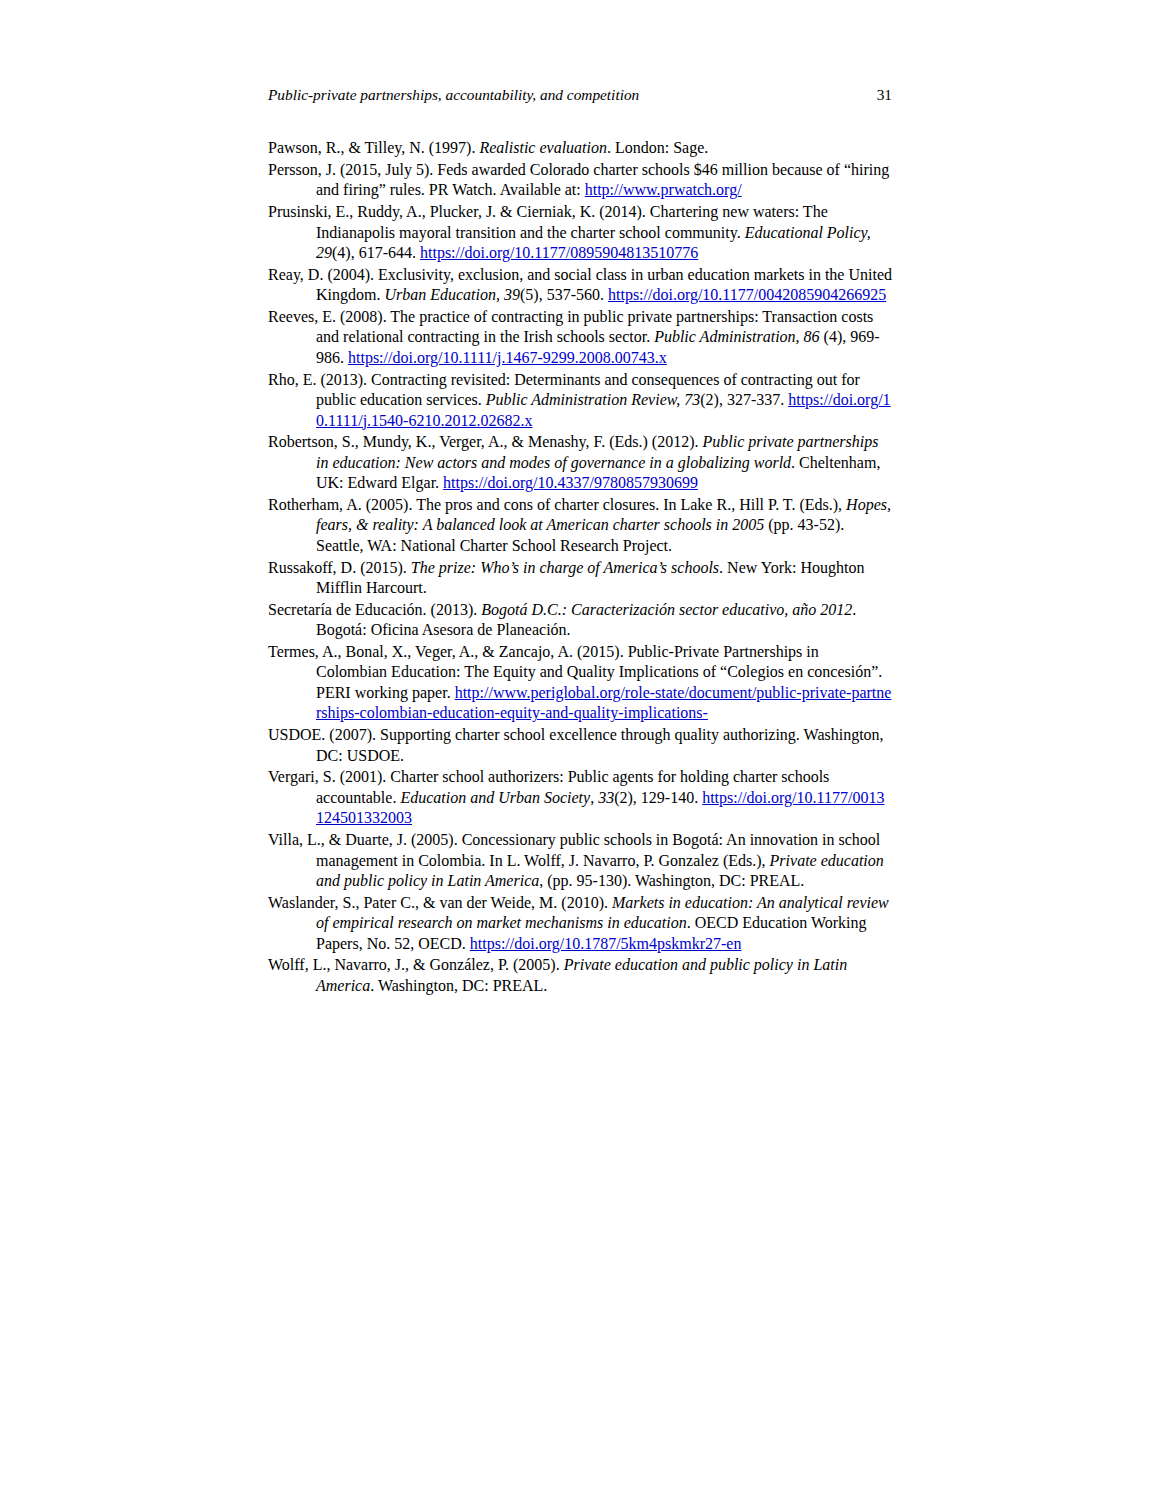Public-private partnerships, accountability, and competition 31
Pawson, R., & Tilley, N. (1997). Realistic evaluation. London: Sage.
Persson, J. (2015, July 5). Feds awarded Colorado charter schools $46 million because of “hiring and firing” rules. PR Watch. Available at: http://www.prwatch.org/
Prusinski, E., Ruddy, A., Plucker, J. & Cierniak, K. (2014). Chartering new waters: The Indianapolis mayoral transition and the charter school community. Educational Policy, 29(4), 617-644. https://doi.org/10.1177/0895904813510776
Reay, D. (2004). Exclusivity, exclusion, and social class in urban education markets in the United Kingdom. Urban Education, 39(5), 537-560. https://doi.org/10.1177/0042085904266925
Reeves, E. (2008). The practice of contracting in public private partnerships: Transaction costs and relational contracting in the Irish schools sector. Public Administration, 86 (4), 969-986. https://doi.org/10.1111/j.1467-9299.2008.00743.x
Rho, E. (2013). Contracting revisited: Determinants and consequences of contracting out for public education services. Public Administration Review, 73(2), 327-337. https://doi.org/10.1111/j.1540-6210.2012.02682.x
Robertson, S., Mundy, K., Verger, A., & Menashy, F. (Eds.) (2012). Public private partnerships in education: New actors and modes of governance in a globalizing world. Cheltenham, UK: Edward Elgar. https://doi.org/10.4337/9780857930699
Rotherham, A. (2005). The pros and cons of charter closures. In Lake R., Hill P. T. (Eds.), Hopes, fears, & reality: A balanced look at American charter schools in 2005 (pp. 43-52). Seattle, WA: National Charter School Research Project.
Russakoff, D. (2015). The prize: Who’s in charge of America’s schools. New York: Houghton Mifflin Harcourt.
Secretaría de Educación. (2013). Bogotá D.C.: Caracterización sector educativo, año 2012. Bogotá: Oficina Asesora de Planeación.
Termes, A., Bonal, X., Veger, A., & Zancajo, A. (2015). Public-Private Partnerships in Colombian Education: The Equity and Quality Implications of “Colegios en concesión”. PERI working paper. http://www.periglobal.org/role-state/document/public-private-partnerships-colombian-education-equity-and-quality-implications-
USDOE. (2007). Supporting charter school excellence through quality authorizing. Washington, DC: USDOE.
Vergari, S. (2001). Charter school authorizers: Public agents for holding charter schools accountable. Education and Urban Society, 33(2), 129-140. https://doi.org/10.1177/0013124501332003
Villa, L., & Duarte, J. (2005). Concessionary public schools in Bogotá: An innovation in school management in Colombia. In L. Wolff, J. Navarro, P. Gonzalez (Eds.), Private education and public policy in Latin America, (pp. 95-130). Washington, DC: PREAL.
Waslander, S., Pater C., & van der Weide, M. (2010). Markets in education: An analytical review of empirical research on market mechanisms in education. OECD Education Working Papers, No. 52, OECD. https://doi.org/10.1787/5km4pskmkr27-en
Wolff, L., Navarro, J., & González, P. (2005). Private education and public policy in Latin America. Washington, DC: PREAL.